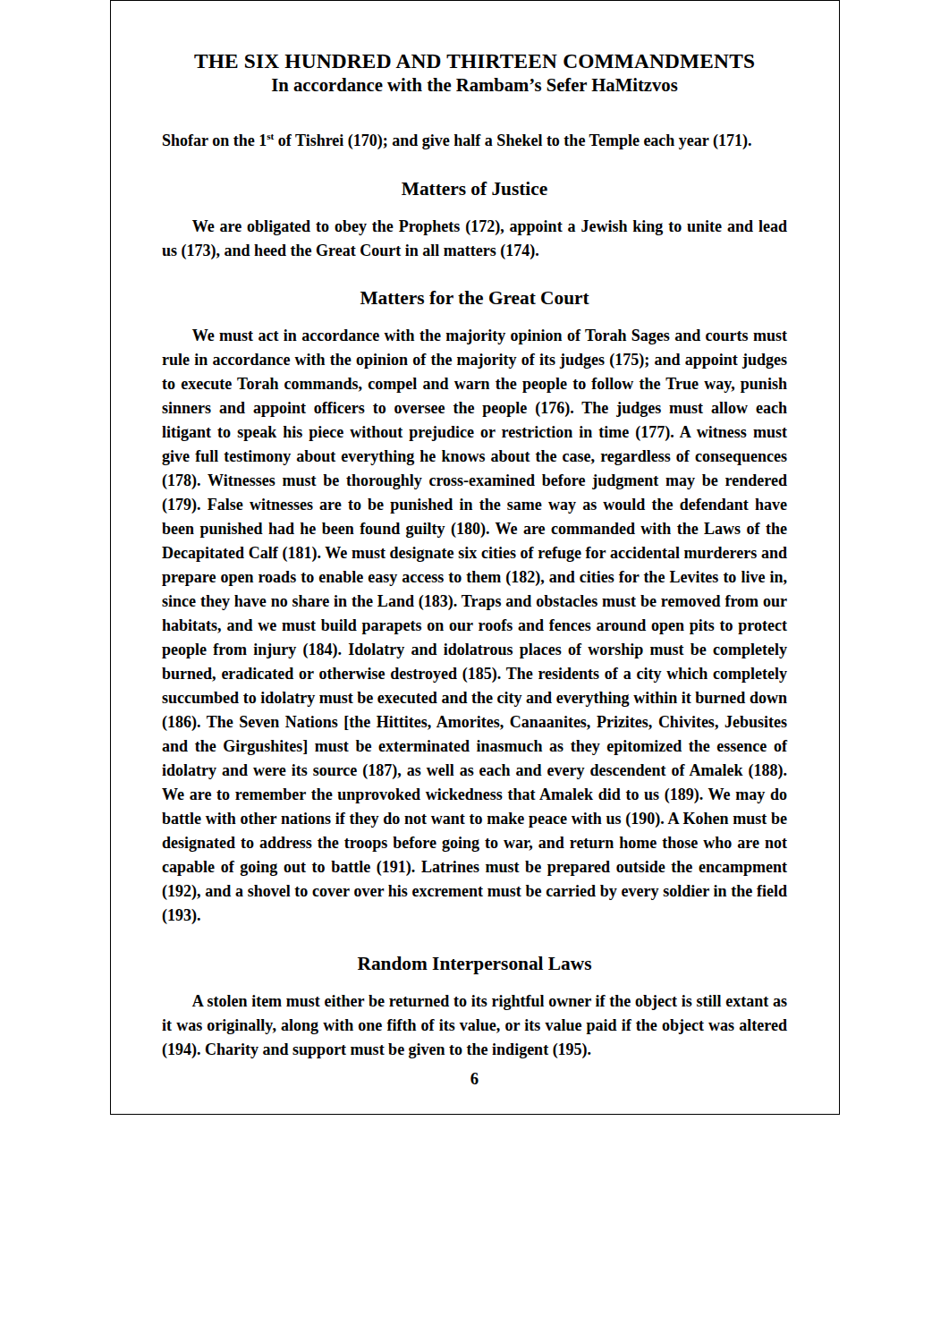THE SIX HUNDRED AND THIRTEEN COMMANDMENTS
In accordance with the Rambam’s Sefer HaMitzvos
Shofar on the 1st of Tishrei (170); and give half a Shekel to the Temple each year (171).
Matters of Justice
We are obligated to obey the Prophets (172), appoint a Jewish king to unite and lead us (173), and heed the Great Court in all matters (174).
Matters for the Great Court
We must act in accordance with the majority opinion of Torah Sages and courts must rule in accordance with the opinion of the majority of its judges (175); and appoint judges to execute Torah commands, compel and warn the people to follow the True way, punish sinners and appoint officers to oversee the people (176). The judges must allow each litigant to speak his piece without prejudice or restriction in time (177). A witness must give full testimony about everything he knows about the case, regardless of consequences (178). Witnesses must be thoroughly cross-examined before judgment may be rendered (179). False witnesses are to be punished in the same way as would the defendant have been punished had he been found guilty (180). We are commanded with the Laws of the Decapitated Calf (181). We must designate six cities of refuge for accidental murderers and prepare open roads to enable easy access to them (182), and cities for the Levites to live in, since they have no share in the Land (183). Traps and obstacles must be removed from our habitats, and we must build parapets on our roofs and fences around open pits to protect people from injury (184). Idolatry and idolatrous places of worship must be completely burned, eradicated or otherwise destroyed (185). The residents of a city which completely succumbed to idolatry must be executed and the city and everything within it burned down (186). The Seven Nations [the Hittites, Amorites, Canaanites, Prizites, Chivites, Jebusites and the Girgushites] must be exterminated inasmuch as they epitomized the essence of idolatry and were its source (187), as well as each and every descendent of Amalek (188). We are to remember the unprovoked wickedness that Amalek did to us (189). We may do battle with other nations if they do not want to make peace with us (190). A Kohen must be designated to address the troops before going to war, and return home those who are not capable of going out to battle (191). Latrines must be prepared outside the encampment (192), and a shovel to cover over his excrement must be carried by every soldier in the field (193).
Random Interpersonal Laws
A stolen item must either be returned to its rightful owner if the object is still extant as it was originally, along with one fifth of its value, or its value paid if the object was altered (194). Charity and support must be given to the indigent (195).
6